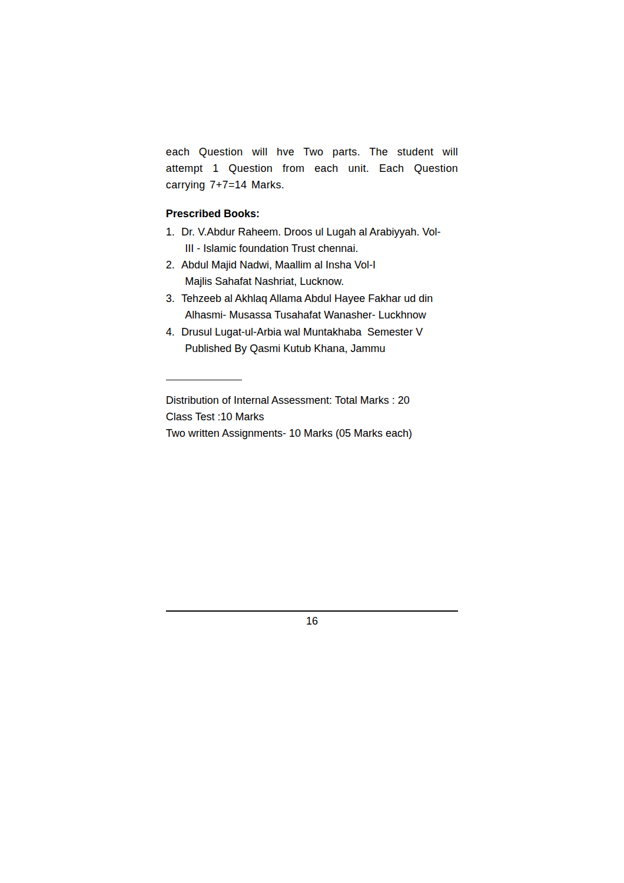each Question will hve Two parts. The student will attempt 1 Question from each unit. Each Question carrying 7+7=14 Marks.
Prescribed Books:
1. Dr. V.Abdur Raheem. Droos ul Lugah al Arabiyyah. Vol-III - Islamic foundation Trust chennai.
2. Abdul Majid Nadwi, Maallim al Insha Vol-IMajlis Sahafat Nashriat, Lucknow.
3. Tehzeeb al Akhlaq Allama Abdul Hayee Fakhar ud dinAlhasmi- Musassa Tusahafat Wanasher- Luckhnow
4. Drusul Lugat-ul-Arbia wal Muntakhaba Semester VPublished By Qasmi Kutub Khana, Jammu
Distribution of Internal Assessment: Total Marks : 20
Class Test :10 Marks
Two written Assignments- 10 Marks (05 Marks each)
16